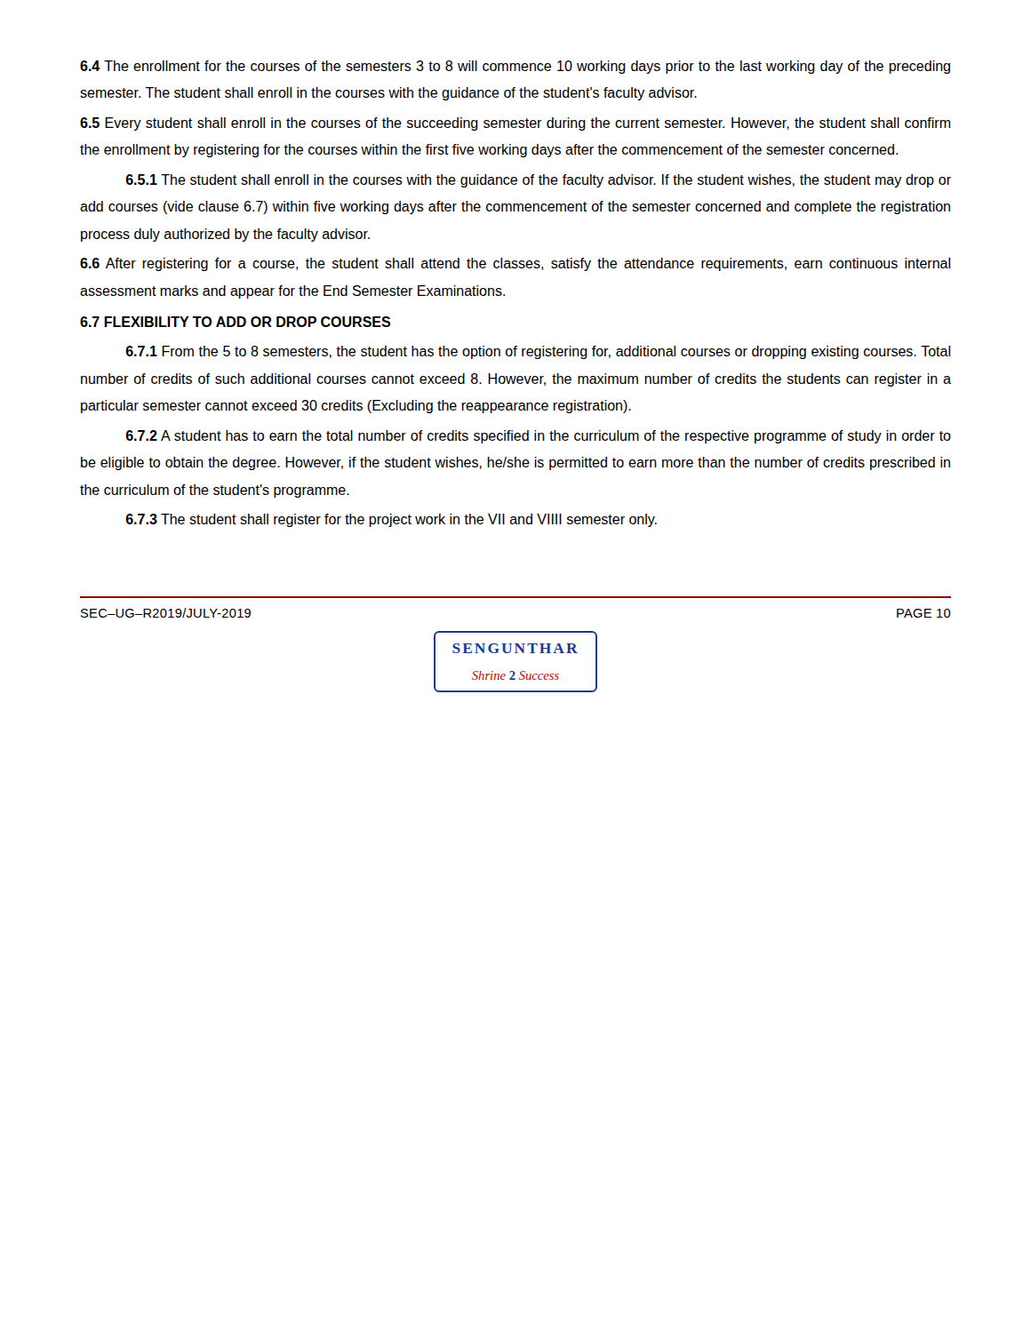6.4 The enrollment for the courses of the semesters 3 to 8 will commence 10 working days prior to the last working day of the preceding semester. The student shall enroll in the courses with the guidance of the student's faculty advisor.
6.5 Every student shall enroll in the courses of the succeeding semester during the current semester. However, the student shall confirm the enrollment by registering for the courses within the first five working days after the commencement of the semester concerned.
6.5.1 The student shall enroll in the courses with the guidance of the faculty advisor. If the student wishes, the student may drop or add courses (vide clause 6.7) within five working days after the commencement of the semester concerned and complete the registration process duly authorized by the faculty advisor.
6.6 After registering for a course, the student shall attend the classes, satisfy the attendance requirements, earn continuous internal assessment marks and appear for the End Semester Examinations.
6.7 FLEXIBILITY TO ADD OR DROP COURSES
6.7.1 From the 5 to 8 semesters, the student has the option of registering for, additional courses or dropping existing courses. Total number of credits of such additional courses cannot exceed 8. However, the maximum number of credits the students can register in a particular semester cannot exceed 30 credits (Excluding the reappearance registration).
6.7.2 A student has to earn the total number of credits specified in the curriculum of the respective programme of study in order to be eligible to obtain the degree. However, if the student wishes, he/she is permitted to earn more than the number of credits prescribed in the curriculum of the student's programme.
6.7.3 The student shall register for the project work in the VII and VIIII semester only.
SEC–UG–R2019/JULY-2019
PAGE 10
SENGUNTHAR
Shrine 2 Success